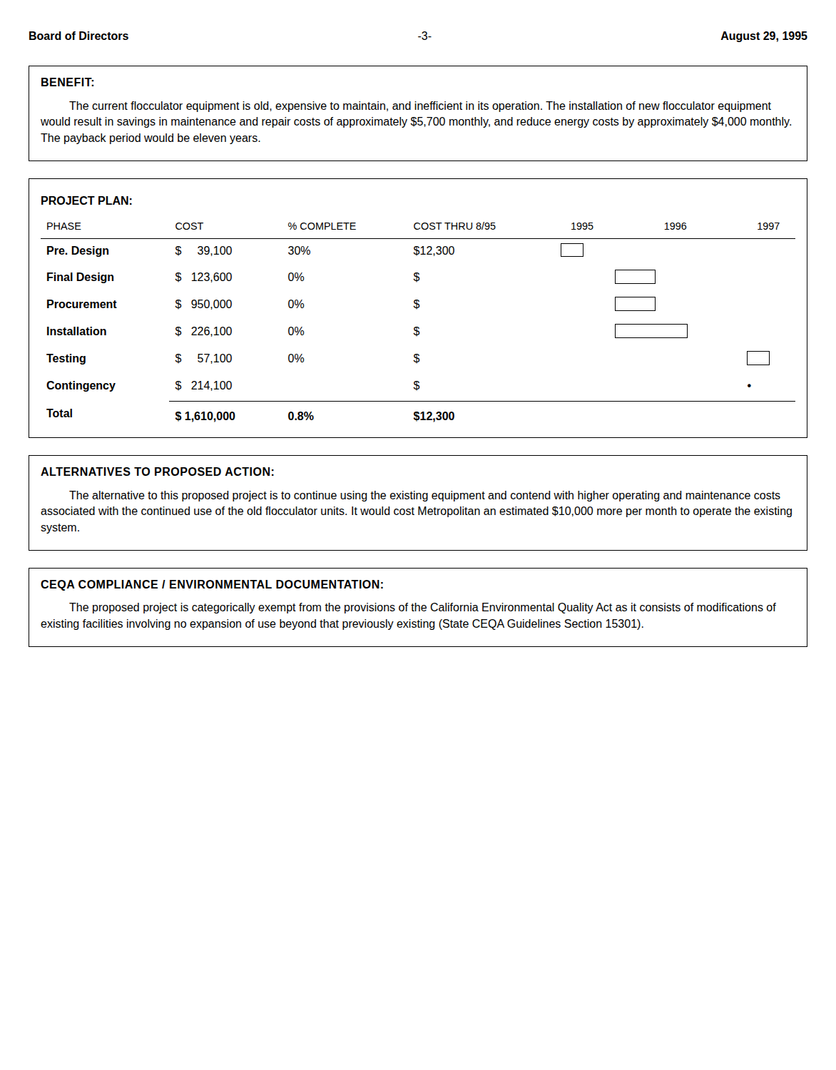Board of Directors
-3-
August 29, 1995
Benefit:
The current flocculator equipment is old, expensive to maintain, and inefficient in its operation. The installation of new flocculator equipment would result in savings in maintenance and repair costs of approximately $5,700 monthly, and reduce energy costs by approximately $4,000 monthly. The payback period would be eleven years.
Project Plan:
| Phase | Cost | % Complete | Cost thru 8/95 | 1995 | 1996 | 1997 |
| --- | --- | --- | --- | --- | --- | --- |
| Pre. Design | $ 39,100 | 30% | $12,300 | | | |
| Final Design | $ 123,600 | 0% | $ | | | |
| Procurement | $ 950,000 | 0% | $ | | | |
| Installation | $ 226,100 | 0% | $ | | | |
| Testing | $ 57,100 | 0% | $ | | | |
| Contingency | $ 214,100 | | $ | | | • |
| Total | $ 1,610,000 | 0.8% | $12,300 | | | |
Alternatives to Proposed Action:
The alternative to this proposed project is to continue using the existing equipment and contend with higher operating and maintenance costs associated with the continued use of the old flocculator units. It would cost Metropolitan an estimated $10,000 more per month to operate the existing system.
CEQA Compliance / Environmental Documentation:
The proposed project is categorically exempt from the provisions of the California Environmental Quality Act as it consists of modifications of existing facilities involving no expansion of use beyond that previously existing (State CEQA Guidelines Section 15301).